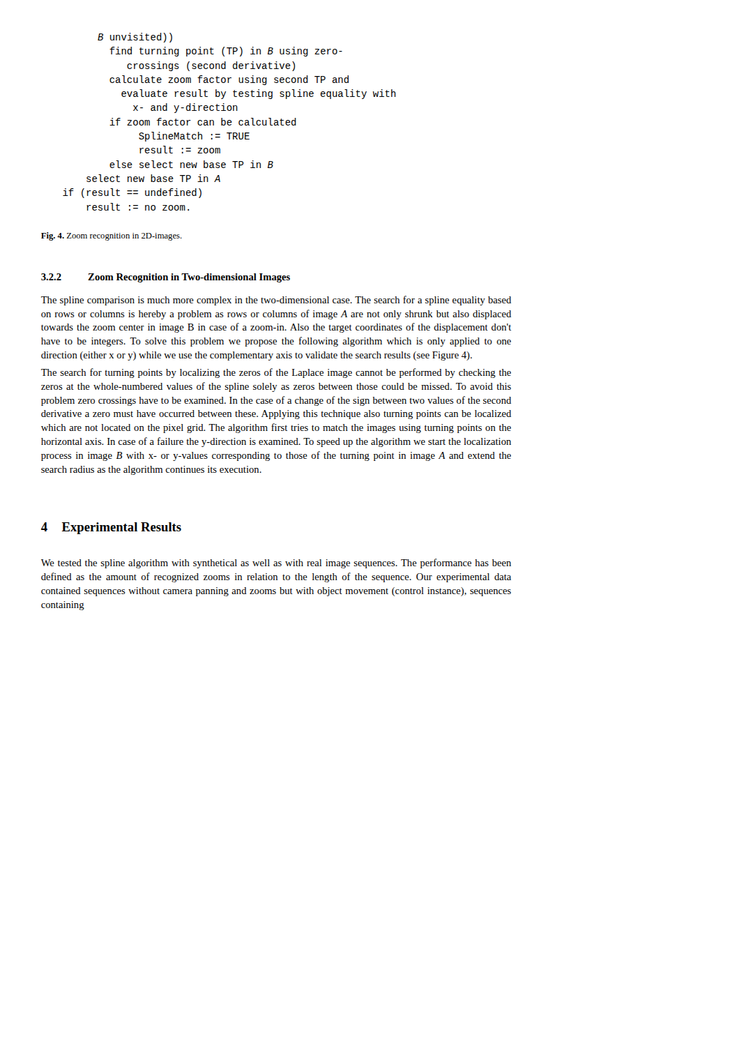B unvisited))
        find turning point (TP) in B using zero-
           crossings (second derivative)
        calculate zoom factor using second TP and
          evaluate result by testing spline equality with
            x- and y-direction
        if zoom factor can be calculated
             SplineMatch := TRUE
             result := zoom
        else select new base TP in B
    select new base TP in A
if (result == undefined)
    result := no zoom.
Fig. 4. Zoom recognition in 2D-images.
3.2.2 Zoom Recognition in Two-dimensional Images
The spline comparison is much more complex in the two-dimensional case. The search for a spline equality based on rows or columns is hereby a problem as rows or columns of image A are not only shrunk but also displaced towards the zoom center in image B in case of a zoom-in. Also the target coordinates of the displacement don't have to be integers. To solve this problem we propose the following algorithm which is only applied to one direction (either x or y) while we use the complementary axis to validate the search results (see Figure 4).
The search for turning points by localizing the zeros of the Laplace image cannot be performed by checking the zeros at the whole-numbered values of the spline solely as zeros between those could be missed. To avoid this problem zero crossings have to be examined. In the case of a change of the sign between two values of the second derivative a zero must have occurred between these. Applying this technique also turning points can be localized which are not located on the pixel grid. The algorithm first tries to match the images using turning points on the horizontal axis. In case of a failure the y-direction is examined. To speed up the algorithm we start the localization process in image B with x- or y-values corresponding to those of the turning point in image A and extend the search radius as the algorithm continues its execution.
4 Experimental Results
We tested the spline algorithm with synthetical as well as with real image sequences. The performance has been defined as the amount of recognized zooms in relation to the length of the sequence. Our experimental data contained sequences without camera panning and zooms but with object movement (control instance), sequences containing